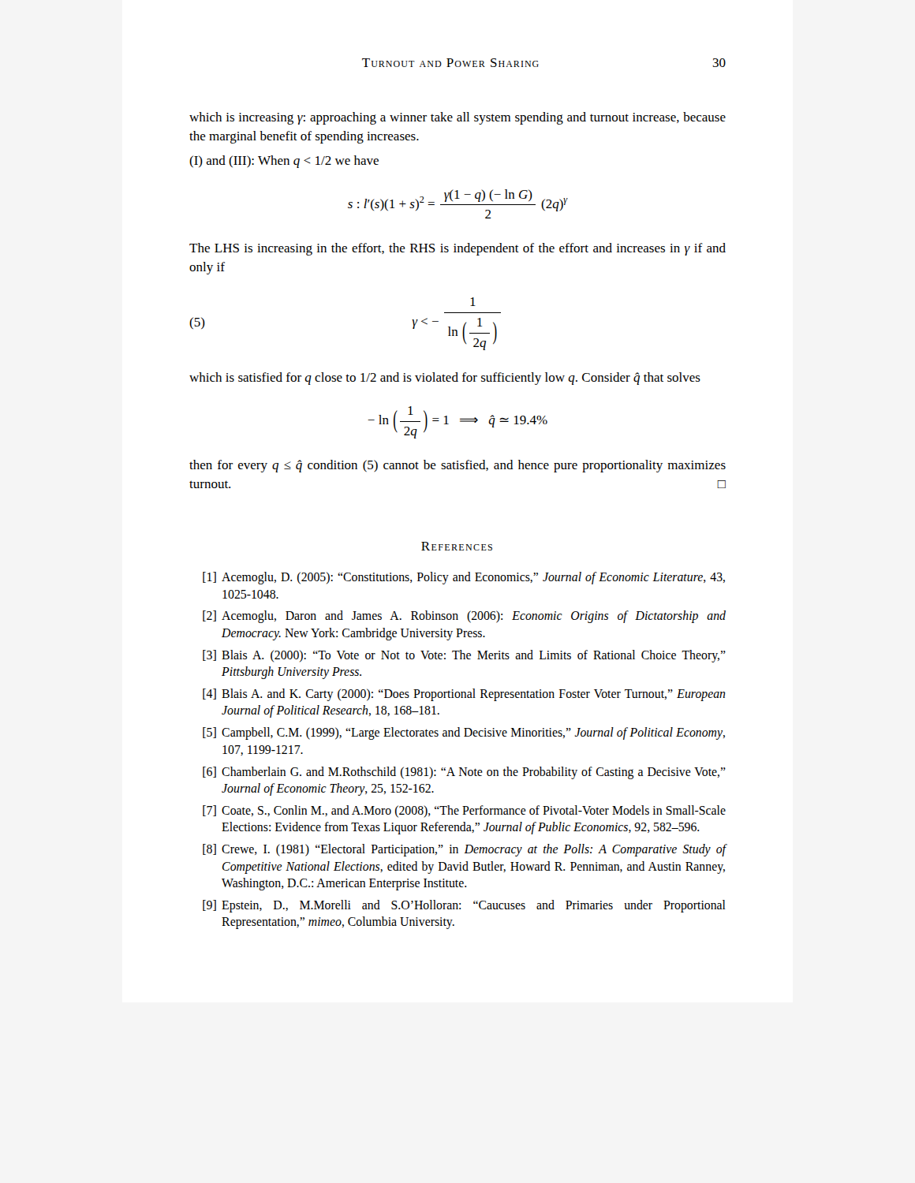Turnout and Power Sharing 30
which is increasing γ: approaching a winner take all system spending and turnout increase, because the marginal benefit of spending increases.
(I) and (III): When q < 1/2 we have
s : l′(s)(1 + s)2 = γ(1 − q) (− ln G) 2 (2q)γ
The LHS is increasing in the effort, the RHS is independent of the effort and increases in γ if and only if
(5) γ < − 1 ln (12q)
which is satisfied for q close to 1/2 and is violated for sufficiently low q. Consider q̂ that solves
− ln (12q) = 1 ⟹ q̂ ≃ 19.4%
then for every q ≤ q̂ condition (5) cannot be satisfied, and hence pure proportionality maximizes turnout. □
References
[1] Acemoglu, D. (2005): “Constitutions, Policy and Economics,” Journal of Economic Literature, 43, 1025-1048.
[2] Acemoglu, Daron and James A. Robinson (2006): Economic Origins of Dictatorship and Democracy. New York: Cambridge University Press.
[3] Blais A. (2000): “To Vote or Not to Vote: The Merits and Limits of Rational Choice Theory,” Pittsburgh University Press.
[4] Blais A. and K. Carty (2000): “Does Proportional Representation Foster Voter Turnout,” European Journal of Political Research, 18, 168–181.
[5] Campbell, C.M. (1999), “Large Electorates and Decisive Minorities,” Journal of Political Economy, 107, 1199-1217.
[6] Chamberlain G. and M.Rothschild (1981): “A Note on the Probability of Casting a Decisive Vote,” Journal of Economic Theory, 25, 152-162.
[7] Coate, S., Conlin M., and A.Moro (2008), “The Performance of Pivotal-Voter Models in Small-Scale Elections: Evidence from Texas Liquor Referenda,” Journal of Public Economics, 92, 582–596.
[8] Crewe, I. (1981) “Electoral Participation,” in Democracy at the Polls: A Comparative Study of Competitive National Elections, edited by David Butler, Howard R. Penniman, and Austin Ranney, Washington, D.C.: American Enterprise Institute.
[9] Epstein, D., M.Morelli and S.O’Holloran: “Caucuses and Primaries under Proportional Representation,” mimeo, Columbia University.